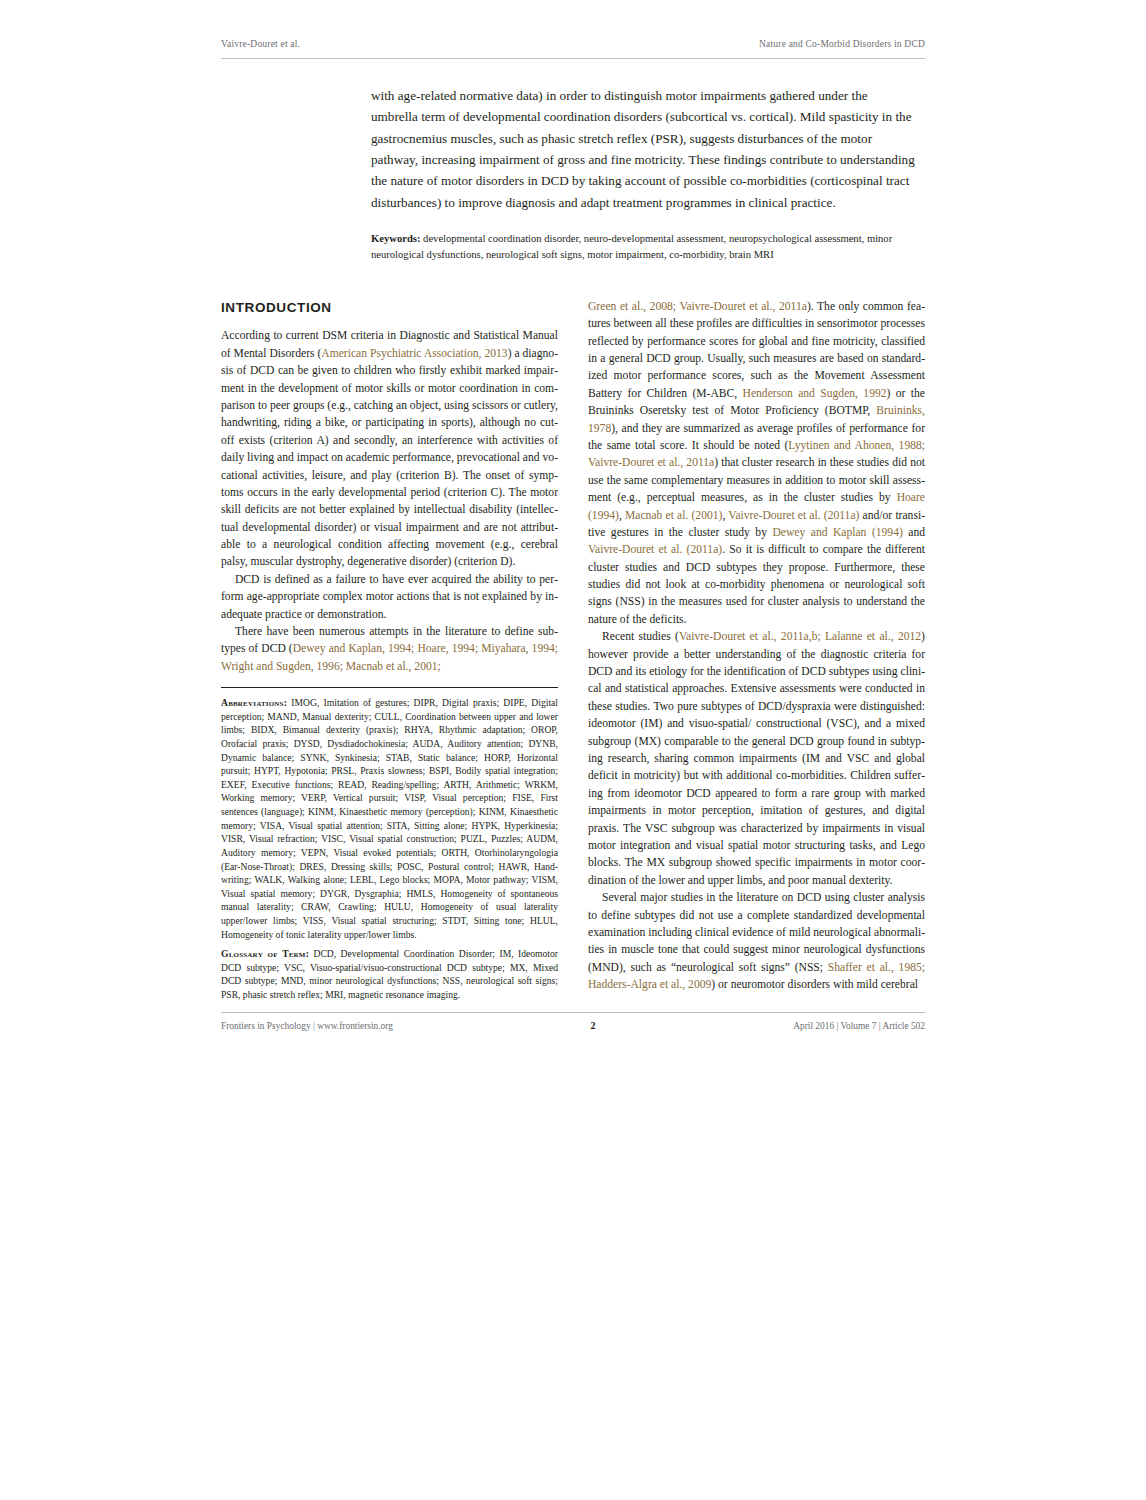Vaivre-Douret et al.
Nature and Co-Morbid Disorders in DCD
with age-related normative data) in order to distinguish motor impairments gathered under the umbrella term of developmental coordination disorders (subcortical vs. cortical). Mild spasticity in the gastrocnemius muscles, such as phasic stretch reflex (PSR), suggests disturbances of the motor pathway, increasing impairment of gross and fine motricity. These findings contribute to understanding the nature of motor disorders in DCD by taking account of possible co-morbidities (corticospinal tract disturbances) to improve diagnosis and adapt treatment programmes in clinical practice.
Keywords: developmental coordination disorder, neuro-developmental assessment, neuropsychological assessment, minor neurological dysfunctions, neurological soft signs, motor impairment, co-morbidity, brain MRI
INTRODUCTION
According to current DSM criteria in Diagnostic and Statistical Manual of Mental Disorders (American Psychiatric Association, 2013) a diagnosis of DCD can be given to children who firstly exhibit marked impairment in the development of motor skills or motor coordination in comparison to peer groups (e.g., catching an object, using scissors or cutlery, handwriting, riding a bike, or participating in sports), although no cut-off exists (criterion A) and secondly, an interference with activities of daily living and impact on academic performance, prevocational and vocational activities, leisure, and play (criterion B). The onset of symptoms occurs in the early developmental period (criterion C). The motor skill deficits are not better explained by intellectual disability (intellectual developmental disorder) or visual impairment and are not attributable to a neurological condition affecting movement (e.g., cerebral palsy, muscular dystrophy, degenerative disorder) (criterion D).
DCD is defined as a failure to have ever acquired the ability to perform age-appropriate complex motor actions that is not explained by inadequate practice or demonstration.
There have been numerous attempts in the literature to define subtypes of DCD (Dewey and Kaplan, 1994; Hoare, 1994; Miyahara, 1994; Wright and Sugden, 1996; Macnab et al., 2001;
Abbreviations: IMOG, Imitation of gestures; DIPR, Digital praxis; DIPE, Digital perception; MAND, Manual dexterity; CULL, Coordination between upper and lower limbs; BIDX, Bimanual dexterity (praxis); RHYA, Rhythmic adaptation; OROP, Orofacial praxis; DYSD, Dysdiadochokinesia; AUDA, Auditory attention; DYNB, Dynamic balance; SYNK, Synkinesia; STAB, Static balance; HORP, Horizontal pursuit; HYPT, Hypotonia; PRSL, Praxis slowness; BSPI, Bodily spatial integration; EXEF, Executive functions; READ, Reading/spelling; ARTH, Arithmetic; WRKM, Working memory; VERP, Vertical pursuit; VISP, Visual perception; FISE, First sentences (language); KINM, Kinaesthetic memory (perception); KINM, Kinaesthetic memory; VISA, Visual spatial attention; SITA, Sitting alone; HYPK, Hyperkinesia; VISR, Visual refraction; VISC, Visual spatial construction; PUZL, Puzzles; AUDM, Auditory memory; VEPN, Visual evoked potentials; ORTH, Otorhinolaryngologia (Ear-Nose-Throat); DRES, Dressing skills; POSC, Postural control; HAWR, Hand-writing; WALK, Walking alone; LEBL, Lego blocks; MOPA, Motor pathway; VISM, Visual spatial memory; DYGR, Dysgraphia; HMLS, Homogeneity of spontaneous manual laterality; CRAW, Crawling; HULU, Homogeneity of usual laterality upper/lower limbs; VISS, Visual spatial structuring; STDT, Sitting tone; HLUL, Homogeneity of tonic laterality upper/lower limbs.
Glossary of Term: DCD, Developmental Coordination Disorder; IM, Ideomotor DCD subtype; VSC, Visuo-spatial/visuo-constructional DCD subtype; MX, Mixed DCD subtype; MND, minor neurological dysfunctions; NSS, neurological soft signs; PSR, phasic stretch reflex; MRI, magnetic resonance imaging.
Green et al., 2008; Vaivre-Douret et al., 2011a). The only common features between all these profiles are difficulties in sensorimotor processes reflected by performance scores for global and fine motricity, classified in a general DCD group. Usually, such measures are based on standardized motor performance scores, such as the Movement Assessment Battery for Children (M-ABC, Henderson and Sugden, 1992) or the Bruininks Oseretsky test of Motor Proficiency (BOTMP, Bruininks, 1978), and they are summarized as average profiles of performance for the same total score. It should be noted (Lyytinen and Ahonen, 1988; Vaivre-Douret et al., 2011a) that cluster research in these studies did not use the same complementary measures in addition to motor skill assessment (e.g., perceptual measures, as in the cluster studies by Hoare (1994), Macnab et al. (2001), Vaivre-Douret et al. (2011a) and/or transitive gestures in the cluster study by Dewey and Kaplan (1994) and Vaivre-Douret et al. (2011a). So it is difficult to compare the different cluster studies and DCD subtypes they propose. Furthermore, these studies did not look at co-morbidity phenomena or neurological soft signs (NSS) in the measures used for cluster analysis to understand the nature of the deficits.
Recent studies (Vaivre-Douret et al., 2011a,b; Lalanne et al., 2012) however provide a better understanding of the diagnostic criteria for DCD and its etiology for the identification of DCD subtypes using clinical and statistical approaches. Extensive assessments were conducted in these studies. Two pure subtypes of DCD/dyspraxia were distinguished: ideomotor (IM) and visuo-spatial/ constructional (VSC), and a mixed subgroup (MX) comparable to the general DCD group found in subtyping research, sharing common impairments (IM and VSC and global deficit in motricity) but with additional co-morbidities. Children suffering from ideomotor DCD appeared to form a rare group with marked impairments in motor perception, imitation of gestures, and digital praxis. The VSC subgroup was characterized by impairments in visual motor integration and visual spatial motor structuring tasks, and Lego blocks. The MX subgroup showed specific impairments in motor coordination of the lower and upper limbs, and poor manual dexterity.
Several major studies in the literature on DCD using cluster analysis to define subtypes did not use a complete standardized developmental examination including clinical evidence of mild neurological abnormalities in muscle tone that could suggest minor neurological dysfunctions (MND), such as “neurological soft signs” (NSS; Shaffer et al., 1985; Hadders-Algra et al., 2009) or neuromotor disorders with mild cerebral
Frontiers in Psychology | www.frontiersin.org
2
April 2016 | Volume 7 | Article 502